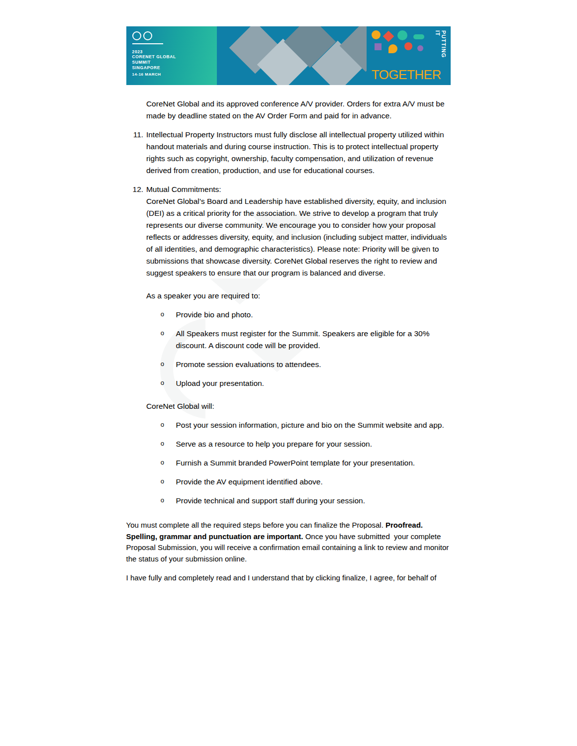2023 CORENET GLOBAL
SUMMIT
SINGAPORE
14-16 MARCH
Putting It
Together
CoreNet Global and its approved conference A/V provider. Orders for extra A/V must be made by deadline stated on the AV Order Form and paid for in advance.
11. Intellectual Property Instructors must fully disclose all intellectual property utilized within handout materials and during course instruction. This is to protect intellectual property rights such as copyright, ownership, faculty compensation, and utilization of revenue derived from creation, production, and use for educational courses.
12. Mutual Commitments:
CoreNet Global’s Board and Leadership have established diversity, equity, and inclusion (DEI) as a critical priority for the association. We strive to develop a program that truly represents our diverse community. We encourage you to consider how your proposal reflects or addresses diversity, equity, and inclusion (including subject matter, individuals of all identities, and demographic characteristics). Please note: Priority will be given to submissions that showcase diversity. CoreNet Global reserves the right to review and suggest speakers to ensure that our program is balanced and diverse.
As a speaker you are required to:
Provide bio and photo.
All Speakers must register for the Summit. Speakers are eligible for a 30% discount. A discount code will be provided.
Promote session evaluations to attendees.
Upload your presentation.
CoreNet Global will:
Post your session information, picture and bio on the Summit website and app.
Serve as a resource to help you prepare for your session.
Furnish a Summit branded PowerPoint template for your presentation.
Provide the AV equipment identified above.
Provide technical and support staff during your session.
You must complete all the required steps before you can finalize the Proposal. Proofread. Spelling, grammar and punctuation are important. Once you have submitted your complete Proposal Submission, you will receive a confirmation email containing a link to review and monitor the status of your submission online.
I have fully and completely read and I understand that by clicking finalize, I agree, for behalf of